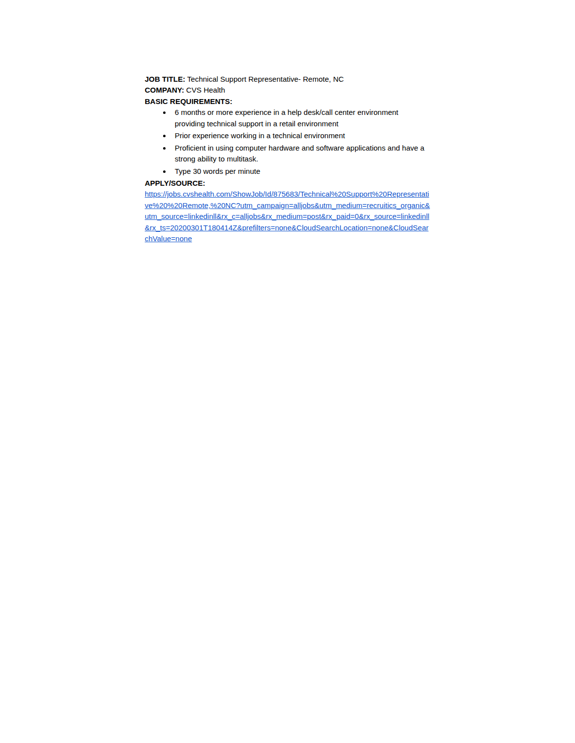JOB TITLE: Technical Support Representative- Remote, NC
COMPANY: CVS Health
BASIC REQUIREMENTS:
6 months or more experience in a help desk/call center environment providing technical support in a retail environment
Prior experience working in a technical environment
Proficient in using computer hardware and software applications and have a strong ability to multitask.
Type 30 words per minute
APPLY/SOURCE:
https://jobs.cvshealth.com/ShowJob/Id/875683/Technical%20Support%20Representative%20%20Remote,%20NC?utm_campaign=alljobs&utm_medium=recruitics_organic&utm_source=linkedinll&rx_c=alljobs&rx_medium=post&rx_paid=0&rx_source=linkedinll&rx_ts=20200301T180414Z&prefilters=none&CloudSearchLocation=none&CloudSearchValue=none